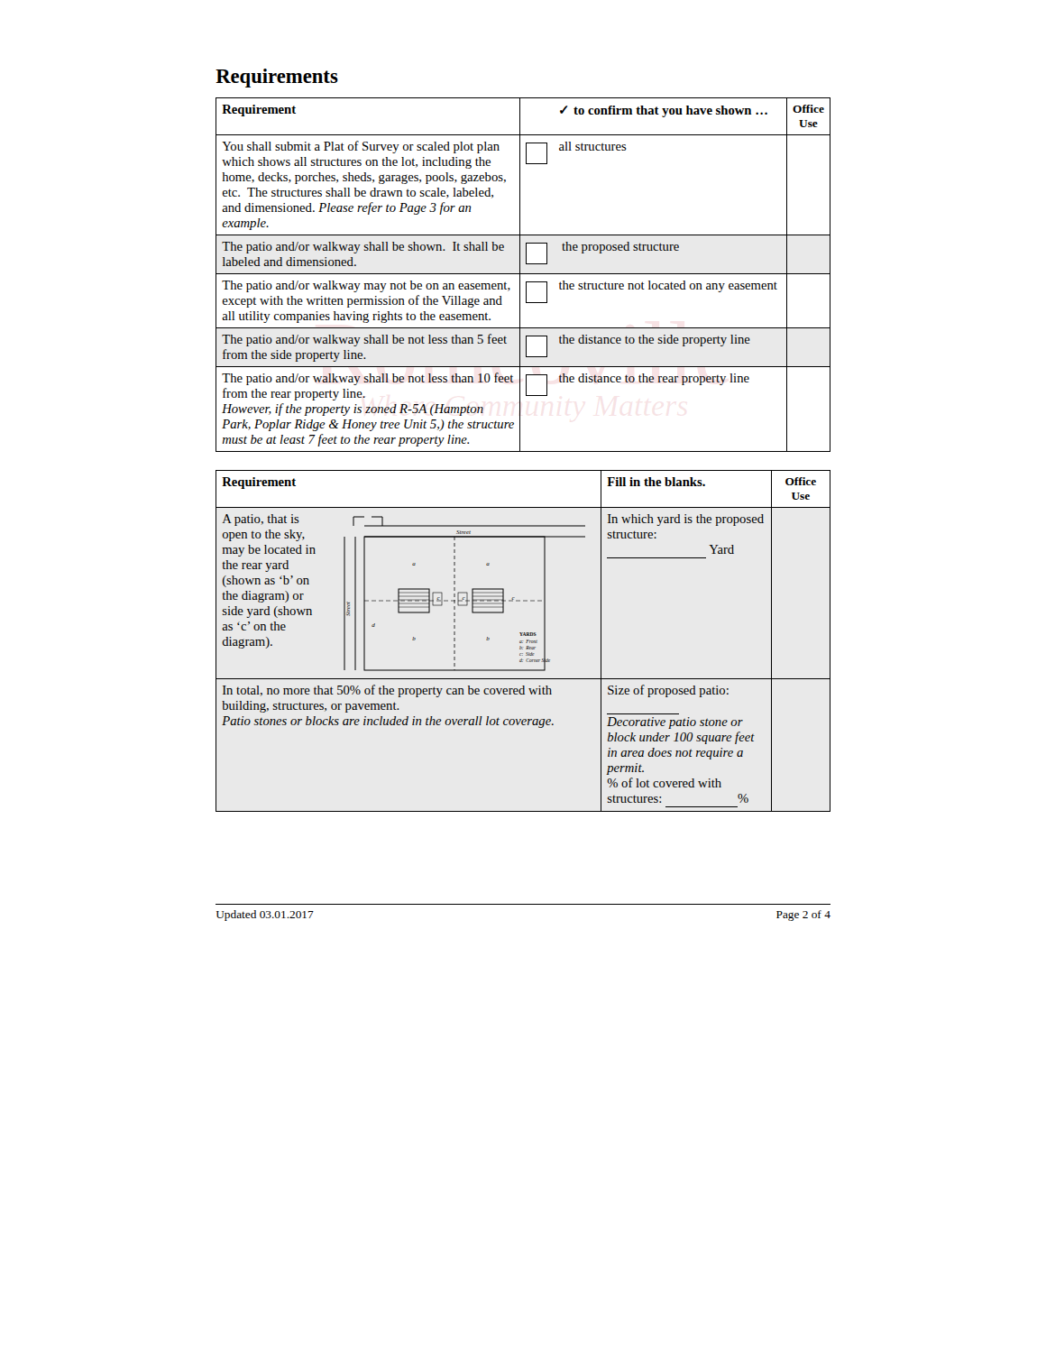RomeovilleWhere Community Matters
Requirements
| Requirement | | ✓ to confirm that you have shown … | Office Use |
| --- | --- | --- | --- |
| You shall submit a Plat of Survey or scaled plot plan which shows all structures on the lot, including the home, decks, porches, sheds, garages, pools, gazebos, etc. The structures shall be drawn to scale, labeled, and dimensioned. Please refer to Page 3 for an example. | | all structures | |
| The patio and/or walkway shall be shown. It shall be labeled and dimensioned. | | the proposed structure | |
| The patio and/or walkway may not be on an easement, except with the written permission of the Village and all utility companies having rights to the easement. | | the structure not located on any easement | |
| The patio and/or walkway shall be not less than 5 feet from the side property line. | | the distance to the side property line | |
| The patio and/or walkway shall be not less than 10 feet from the rear property line. However, if the property is zoned R-5A (Hampton Park, Poplar Ridge & Honey tree Unit 5,) the structure must be at least 7 feet to the rear property line. | | the distance to the rear property line | |
| Requirement | Fill in the blanks. | Office Use |
| --- | --- | --- |
| A patio, that is open to the sky, may be located in the rear yard (shown as ‘b’ on the diagram) or side yard (shown as ‘c’ on the diagram). | Street Street a a b b c c c d YARDS a: Front b: Rear c: Side d: Corner Side | In which yard is the proposed structure: Yard | |
| In total, no more that 50% of the property can be covered with building, structures, or pavement. Patio stones or blocks are included in the overall lot coverage. | Size of proposed patio: Decorative patio stone or block under 100 square feet in area does not require a permit. % of lot covered with structures: % | |
Updated 03.01.2017 Page 2 of 4